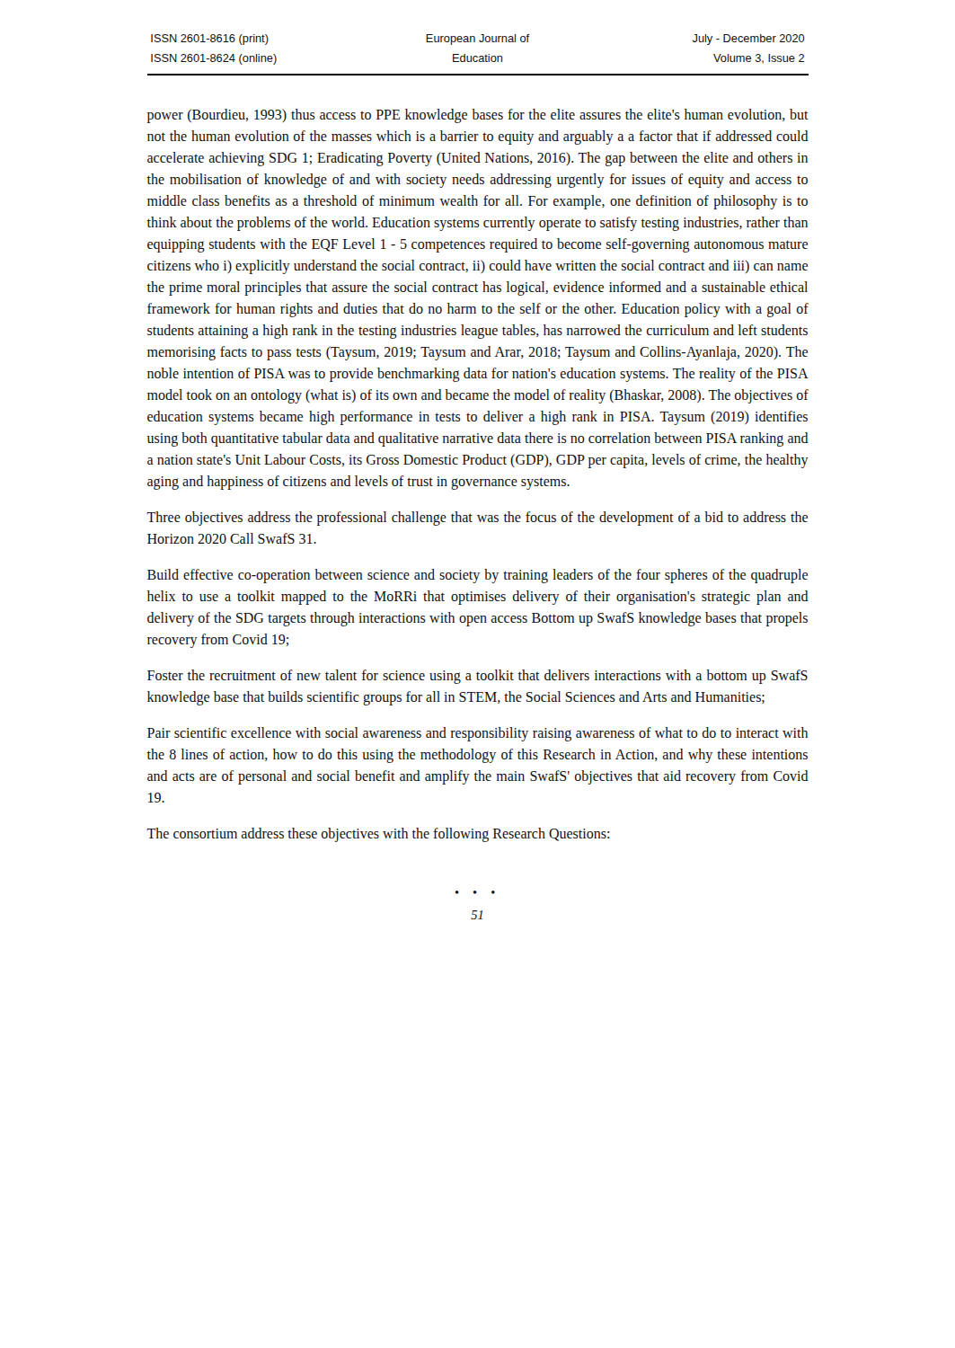| ISSN 2601-8616 (print) | European Journal of | July - December 2020 |
| ISSN 2601-8624 (online) | Education | Volume 3, Issue 2 |
power (Bourdieu, 1993) thus access to PPE knowledge bases for the elite assures the elite's human evolution, but not the human evolution of the masses which is a barrier to equity and arguably a a factor that if addressed could accelerate achieving SDG 1; Eradicating Poverty (United Nations, 2016). The gap between the elite and others in the mobilisation of knowledge of and with society needs addressing urgently for issues of equity and access to middle class benefits as a threshold of minimum wealth for all. For example, one definition of philosophy is to think about the problems of the world. Education systems currently operate to satisfy testing industries, rather than equipping students with the EQF Level 1 - 5 competences required to become self-governing autonomous mature citizens who i) explicitly understand the social contract, ii) could have written the social contract and iii) can name the prime moral principles that assure the social contract has logical, evidence informed and a sustainable ethical framework for human rights and duties that do no harm to the self or the other. Education policy with a goal of students attaining a high rank in the testing industries league tables, has narrowed the curriculum and left students memorising facts to pass tests (Taysum, 2019; Taysum and Arar, 2018; Taysum and Collins-Ayanlaja, 2020). The noble intention of PISA was to provide benchmarking data for nation's education systems. The reality of the PISA model took on an ontology (what is) of its own and became the model of reality (Bhaskar, 2008). The objectives of education systems became high performance in tests to deliver a high rank in PISA. Taysum (2019) identifies using both quantitative tabular data and qualitative narrative data there is no correlation between PISA ranking and a nation state's Unit Labour Costs, its Gross Domestic Product (GDP), GDP per capita, levels of crime, the healthy aging and happiness of citizens and levels of trust in governance systems.
Three objectives address the professional challenge that was the focus of the development of a bid to address the Horizon 2020 Call SwafS 31.
Build effective co-operation between science and society by training leaders of the four spheres of the quadruple helix to use a toolkit mapped to the MoRRi that optimises delivery of their organisation's strategic plan and delivery of the SDG targets through interactions with open access Bottom up SwafS knowledge bases that propels recovery from Covid 19;
Foster the recruitment of new talent for science using a toolkit that delivers interactions with a bottom up SwafS knowledge base that builds scientific groups for all in STEM, the Social Sciences and Arts and Humanities;
Pair scientific excellence with social awareness and responsibility raising awareness of what to do to interact with the 8 lines of action, how to do this using the methodology of this Research in Action, and why these intentions and acts are of personal and social benefit and amplify the main SwafS' objectives that aid recovery from Covid 19.
The consortium address these objectives with the following Research Questions:
• • • 51